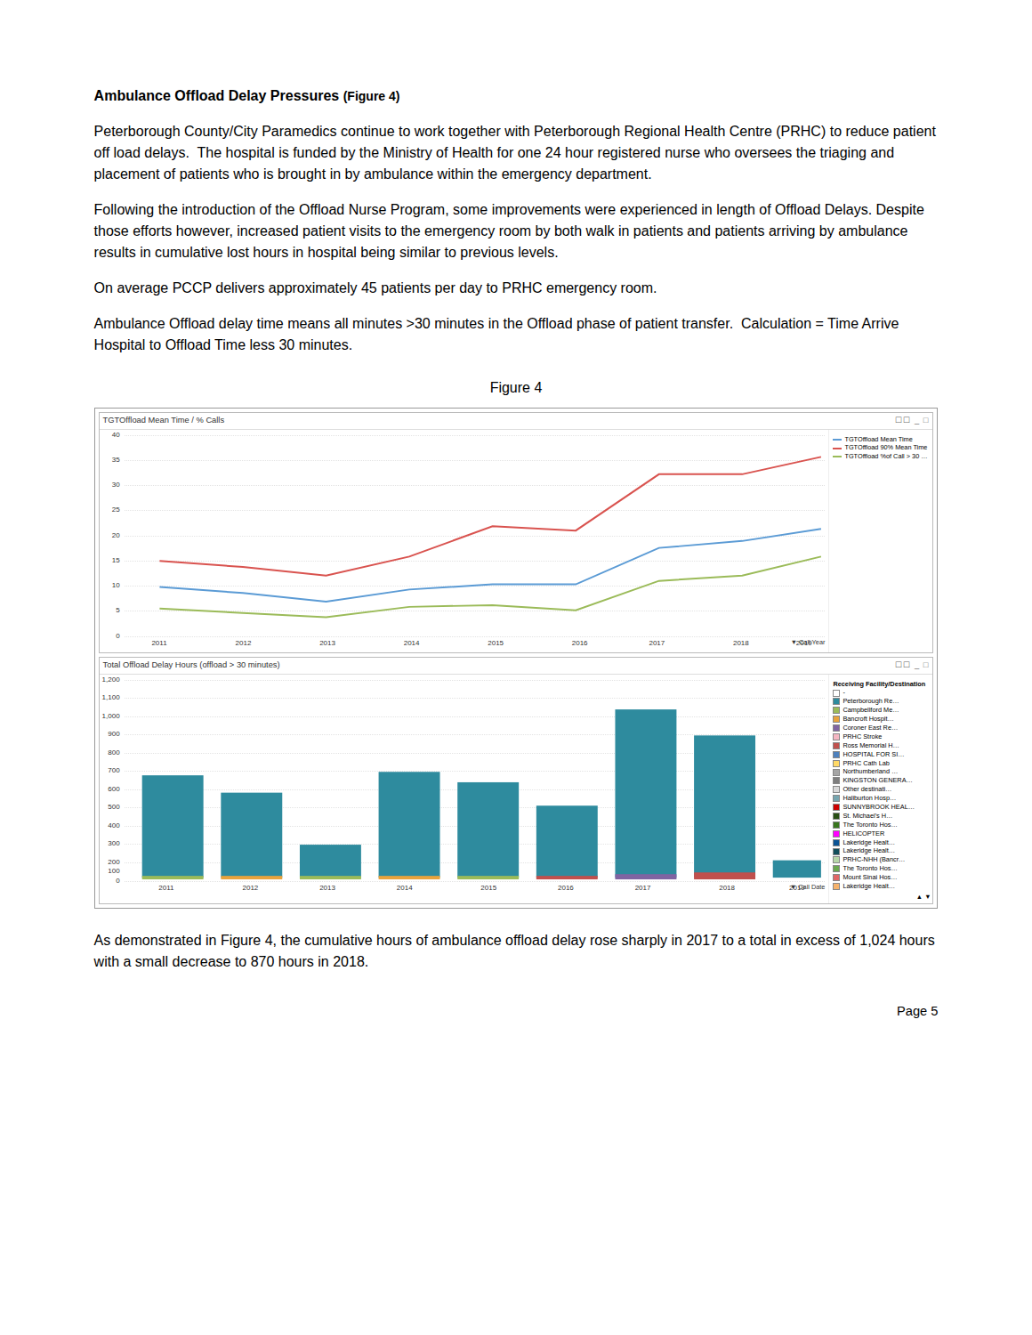Ambulance Offload Delay Pressures (Figure 4)
Peterborough County/City Paramedics continue to work together with Peterborough Regional Health Centre (PRHC) to reduce patient off load delays. The hospital is funded by the Ministry of Health for one 24 hour registered nurse who oversees the triaging and placement of patients who is brought in by ambulance within the emergency department.
Following the introduction of the Offload Nurse Program, some improvements were experienced in length of Offload Delays. Despite those efforts however, increased patient visits to the emergency room by both walk in patients and patients arriving by ambulance results in cumulative lost hours in hospital being similar to previous levels.
On average PCCP delivers approximately 45 patients per day to PRHC emergency room.
Ambulance Offload delay time means all minutes >30 minutes in the Offload phase of patient transfer. Calculation = Time Arrive Hospital to Offload Time less 30 minutes.
Figure 4
TGTOffload Mean Time / % Calls ☐☐ _ □
40 35 30 25 20 15 10 5 0
2011 2012 2013 2014 2015 2016 2017 2018 2019 ▼ Call Year
TGTOffload Mean Time
TGTOffload 90% Mean Time
TGTOffload %of Call > 30 mins
Total Offload Delay Hours (offload > 30 minutes) ☐☐ _ □
1,200 1,100 1,000 900 800 700 600 500 400 300 200 100 0
2011 2012 2013 2014 2015 2016 2017 2018 2019 ▼ Call Date
Receiving Facility/Destination
-
Peterborough Re…
Campbellford Me…
Bancroft Hospit…
Coroner East Re…
PRHC Stroke
Ross Memorial H…
HOSPITAL FOR SI…
PRHC Cath Lab
Northumberland …
KINGSTON GENERA…
Other destinati…
Haliburton Hosp…
SUNNYBROOK HEAL…
St. Michael's H…
The Toronto Hos…
HELICOPTER
Lakeridge Healt…
Lakeridge Healt…
PRHC-NHH (Bancr…
The Toronto Hos…
Mount Sinai Hos…
Lakeridge Healt…
▲ ▼
As demonstrated in Figure 4, the cumulative hours of ambulance offload delay rose sharply in 2017 to a total in excess of 1,024 hours with a small decrease to 870 hours in 2018.
Page 5